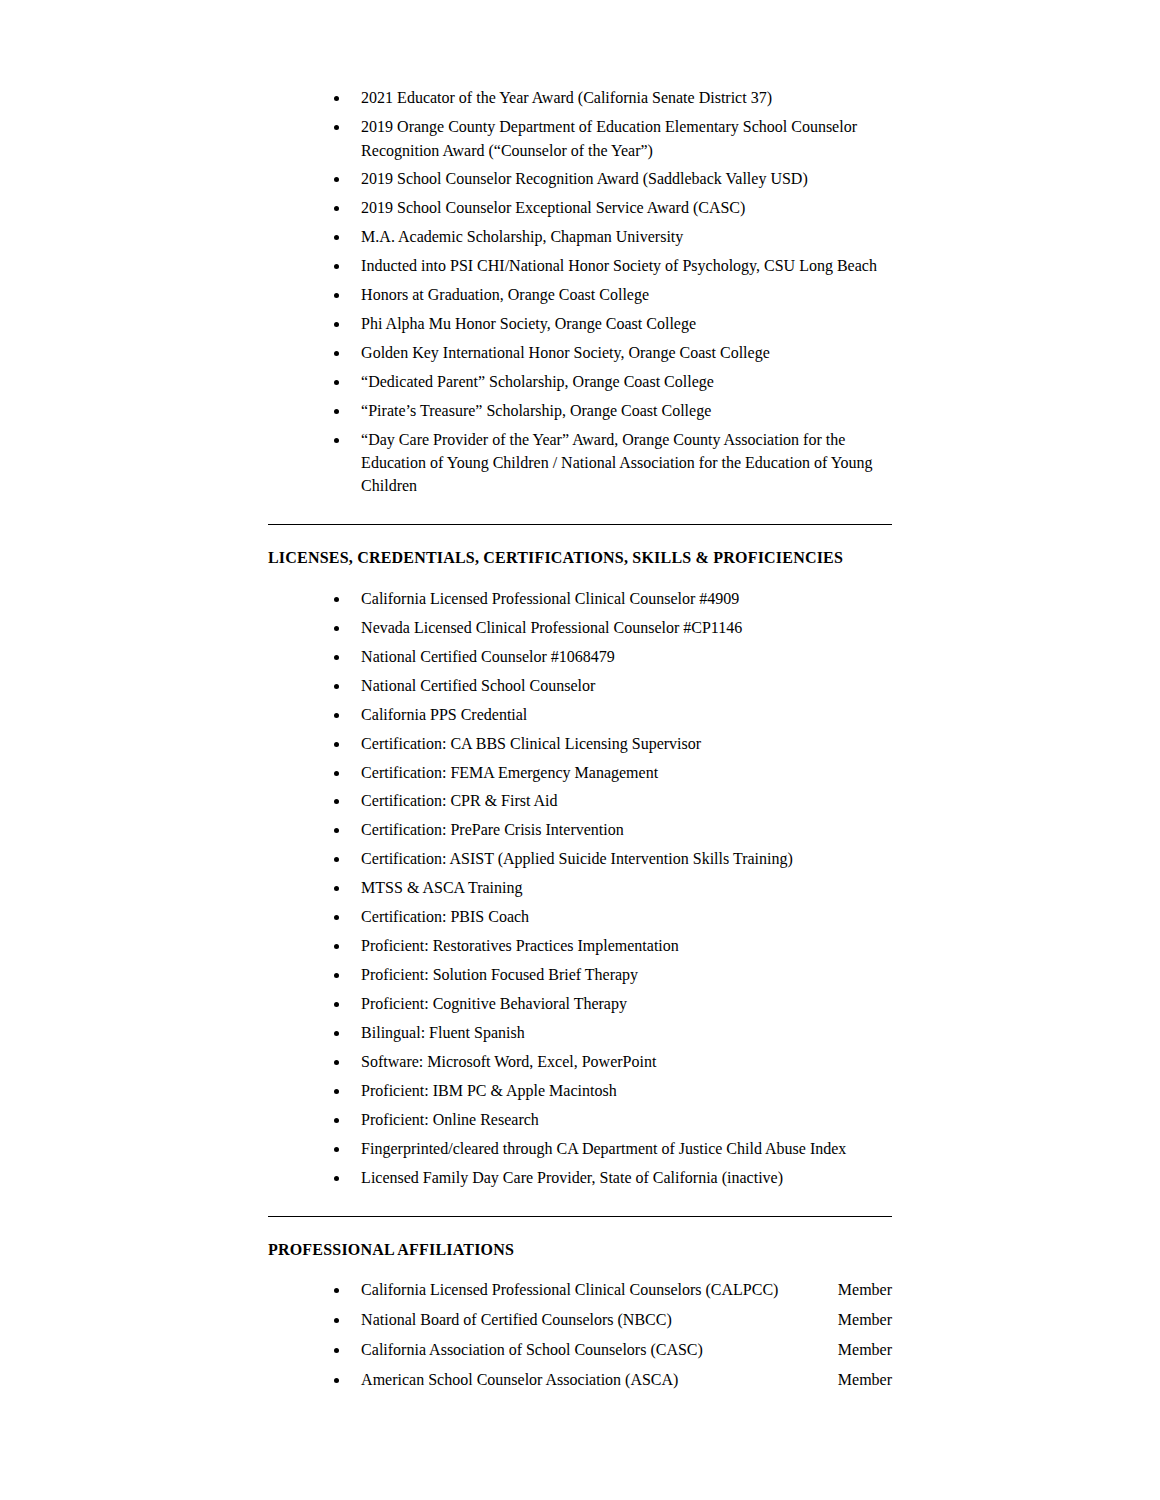2021 Educator of the Year Award (California Senate District 37)
2019 Orange County Department of Education Elementary School Counselor Recognition Award (“Counselor of the Year”)
2019 School Counselor Recognition Award (Saddleback Valley USD)
2019 School Counselor Exceptional Service Award (CASC)
M.A. Academic Scholarship, Chapman University
Inducted into PSI CHI/National Honor Society of Psychology, CSU Long Beach
Honors at Graduation, Orange Coast College
Phi Alpha Mu Honor Society, Orange Coast College
Golden Key International Honor Society, Orange Coast College
“Dedicated Parent” Scholarship, Orange Coast College
“Pirate’s Treasure” Scholarship, Orange Coast College
“Day Care Provider of the Year” Award, Orange County Association for the Education of Young Children / National Association for the Education of Young Children
LICENSES, CREDENTIALS, CERTIFICATIONS, SKILLS & PROFICIENCIES
California Licensed Professional Clinical Counselor #4909
Nevada Licensed Clinical Professional Counselor #CP1146
National Certified Counselor #1068479
National Certified School Counselor
California PPS Credential
Certification: CA BBS Clinical Licensing Supervisor
Certification: FEMA Emergency Management
Certification: CPR & First Aid
Certification: PrePare Crisis Intervention
Certification: ASIST (Applied Suicide Intervention Skills Training)
MTSS & ASCA Training
Certification: PBIS Coach
Proficient: Restoratives Practices Implementation
Proficient: Solution Focused Brief Therapy
Proficient: Cognitive Behavioral Therapy
Bilingual: Fluent Spanish
Software: Microsoft Word, Excel, PowerPoint
Proficient: IBM PC & Apple Macintosh
Proficient: Online Research
Fingerprinted/cleared through CA Department of Justice Child Abuse Index
Licensed Family Day Care Provider, State of California (inactive)
PROFESSIONAL AFFILIATIONS
California Licensed Professional Clinical Counselors (CALPCC) Member
National Board of Certified Counselors (NBCC) Member
California Association of School Counselors (CASC) Member
American School Counselor Association (ASCA) Member